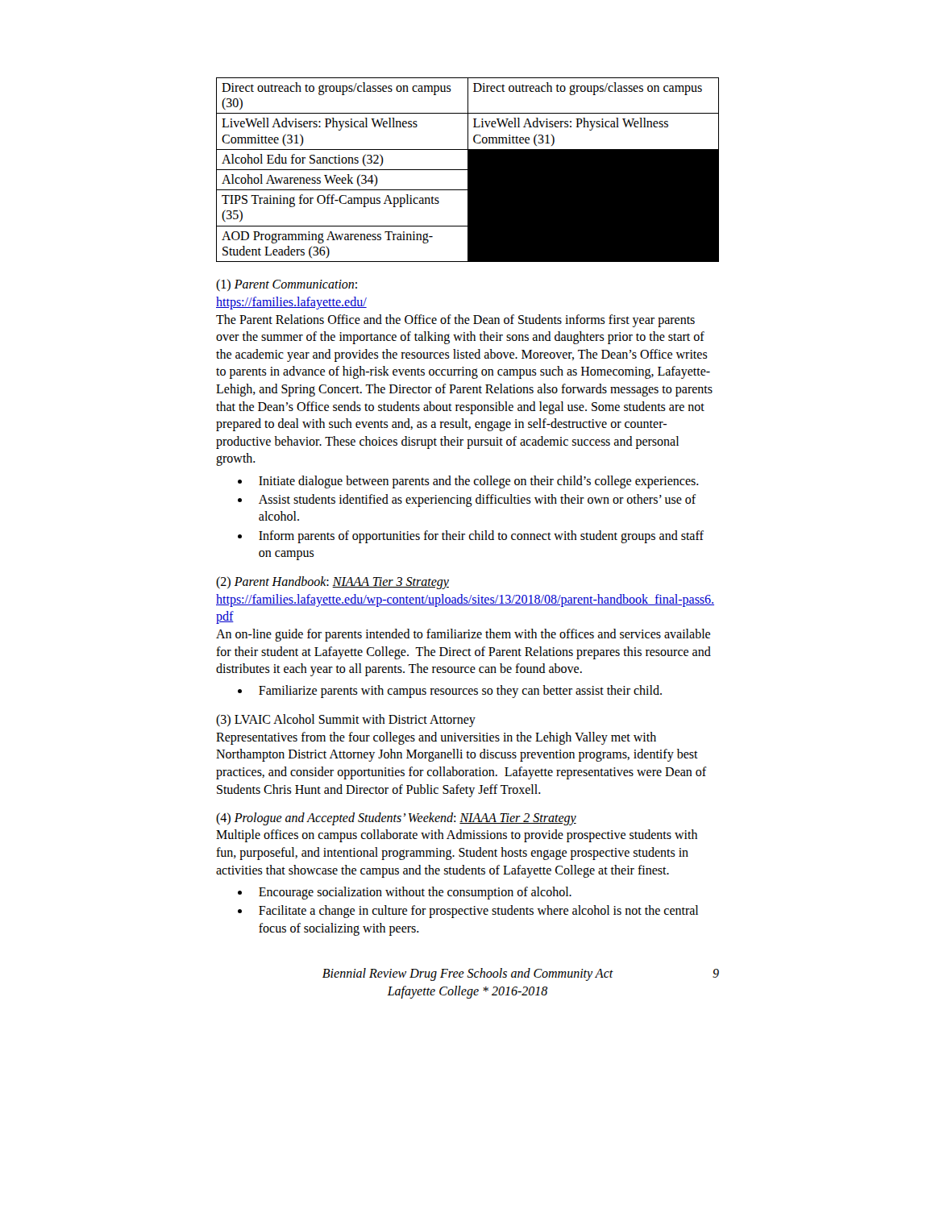| Direct outreach to groups/classes on campus (30) | Direct outreach to groups/classes on campus |
| LiveWell Advisers: Physical Wellness Committee (31) | LiveWell Advisers: Physical Wellness Committee (31) |
| Alcohol Edu for Sanctions (32) | |
| Alcohol Awareness Week (34) |
| TIPS Training for Off-Campus Applicants (35) |
| AOD Programming Awareness Training-Student Leaders (36) |
(1) Parent Communication:
https://families.lafayette.edu/
The Parent Relations Office and the Office of the Dean of Students informs first year parents over the summer of the importance of talking with their sons and daughters prior to the start of the academic year and provides the resources listed above. Moreover, The Dean’s Office writes to parents in advance of high-risk events occurring on campus such as Homecoming, Lafayette-Lehigh, and Spring Concert. The Director of Parent Relations also forwards messages to parents that the Dean’s Office sends to students about responsible and legal use. Some students are not prepared to deal with such events and, as a result, engage in self-destructive or counter-productive behavior. These choices disrupt their pursuit of academic success and personal growth.
Initiate dialogue between parents and the college on their child’s college experiences.
Assist students identified as experiencing difficulties with their own or others’ use of alcohol.
Inform parents of opportunities for their child to connect with student groups and staff on campus
(2) Parent Handbook: NIAAA Tier 3 Strategy
https://families.lafayette.edu/wp-content/uploads/sites/13/2018/08/parent-handbook_final-pass6.pdf
An on-line guide for parents intended to familiarize them with the offices and services available for their student at Lafayette College. The Direct of Parent Relations prepares this resource and distributes it each year to all parents. The resource can be found above.
Familiarize parents with campus resources so they can better assist their child.
(3) LVAIC Alcohol Summit with District Attorney
Representatives from the four colleges and universities in the Lehigh Valley met with Northampton District Attorney John Morganelli to discuss prevention programs, identify best practices, and consider opportunities for collaboration. Lafayette representatives were Dean of Students Chris Hunt and Director of Public Safety Jeff Troxell.
(4) Prologue and Accepted Students’ Weekend: NIAAA Tier 2 Strategy
Multiple offices on campus collaborate with Admissions to provide prospective students with fun, purposeful, and intentional programming. Student hosts engage prospective students in activities that showcase the campus and the students of Lafayette College at their finest.
Encourage socialization without the consumption of alcohol.
Facilitate a change in culture for prospective students where alcohol is not the central focus of socializing with peers.
9 Biennial Review Drug Free Schools and Community Act Lafayette College * 2016-2018